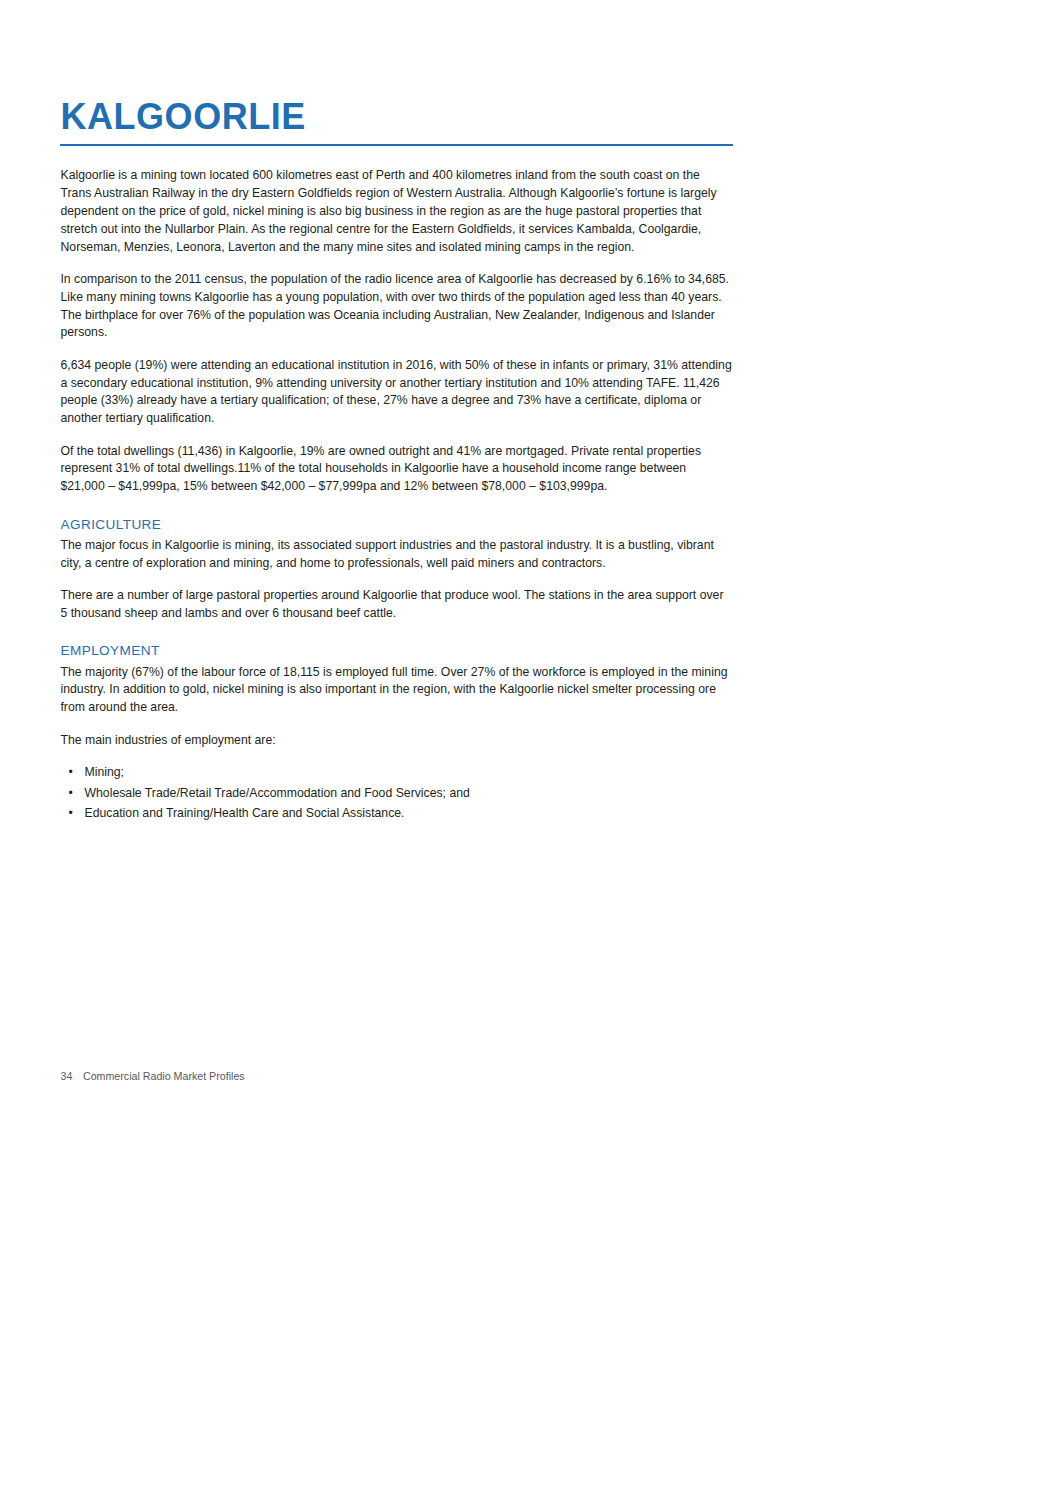KALGOORLIE
Kalgoorlie is a mining town located 600 kilometres east of Perth and 400 kilometres inland from the south coast on the Trans Australian Railway in the dry Eastern Goldfields region of Western Australia. Although Kalgoorlie’s fortune is largely dependent on the price of gold, nickel mining is also big business in the region as are the huge pastoral properties that stretch out into the Nullarbor Plain. As the regional centre for the Eastern Goldfields, it services Kambalda, Coolgardie, Norseman, Menzies, Leonora, Laverton and the many mine sites and isolated mining camps in the region.
In comparison to the 2011 census, the population of the radio licence area of Kalgoorlie has decreased by 6.16% to 34,685. Like many mining towns Kalgoorlie has a young population, with over two thirds of the population aged less than 40 years. The birthplace for over 76% of the population was Oceania including Australian, New Zealander, Indigenous and Islander persons.
6,634 people (19%) were attending an educational institution in 2016, with 50% of these in infants or primary, 31% attending a secondary educational institution, 9% attending university or another tertiary institution and 10% attending TAFE. 11,426 people (33%) already have a tertiary qualification; of these, 27% have a degree and 73% have a certificate, diploma or another tertiary qualification.
Of the total dwellings (11,436) in Kalgoorlie, 19% are owned outright and 41% are mortgaged. Private rental properties represent 31% of total dwellings.11% of the total households in Kalgoorlie have a household income range between $21,000 – $41,999pa, 15% between $42,000 – $77,999pa and 12% between $78,000 – $103,999pa.
AGRICULTURE
The major focus in Kalgoorlie is mining, its associated support industries and the pastoral industry. It is a bustling, vibrant city, a centre of exploration and mining, and home to professionals, well paid miners and contractors.
There are a number of large pastoral properties around Kalgoorlie that produce wool. The stations in the area support over 5 thousand sheep and lambs and over 6 thousand beef cattle.
EMPLOYMENT
The majority (67%) of the labour force of 18,115 is employed full time. Over 27% of the workforce is employed in the mining industry. In addition to gold, nickel mining is also important in the region, with the Kalgoorlie nickel smelter processing ore from around the area.
The main industries of employment are:
Mining;
Wholesale Trade/Retail Trade/Accommodation and Food Services; and
Education and Training/Health Care and Social Assistance.
34 Commercial Radio Market Profiles